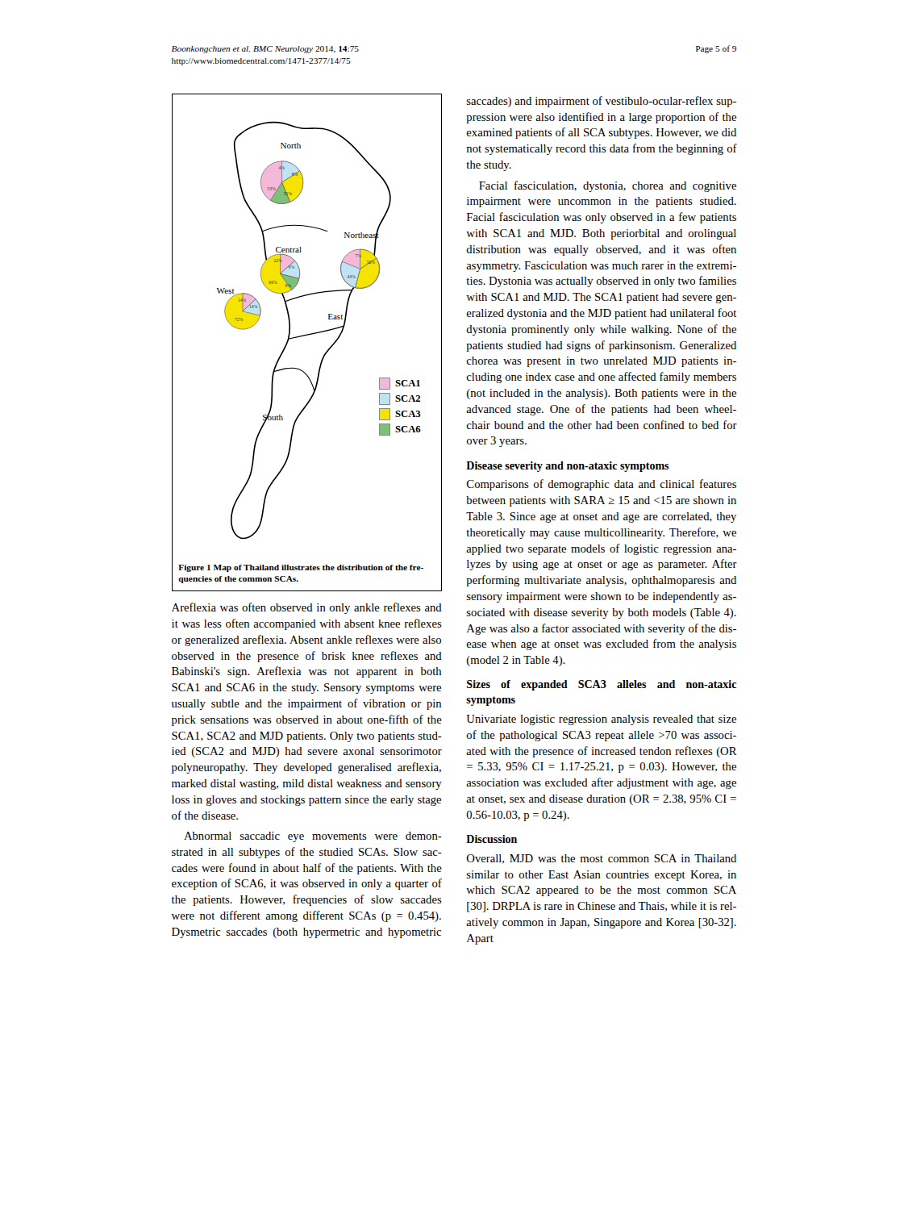Boonkongchuen et al. BMC Neurology 2014, 14:75
http://www.biomedcentral.com/1471-2377/14/75
Page 5 of 9
North Northeast Central West East South 4% 8% 53% 35% 7% 50% 43% 22% 9% 60% 9% 14% 14% 72%
SCA1
SCA2
SCA3
SCA6
Figure 1 Map of Thailand illustrates the distribution of the frequencies of the common SCAs.
Areflexia was often observed in only ankle reflexes and it was less often accompanied with absent knee reflexes or generalized areflexia. Absent ankle reflexes were also observed in the presence of brisk knee reflexes and Babinski's sign. Areflexia was not apparent in both SCA1 and SCA6 in the study. Sensory symptoms were usually subtle and the impairment of vibration or pin prick sensations was observed in about one-fifth of the SCA1, SCA2 and MJD patients. Only two patients studied (SCA2 and MJD) had severe axonal sensorimotor polyneuropathy. They developed generalised areflexia, marked distal wasting, mild distal weakness and sensory loss in gloves and stockings pattern since the early stage of the disease.
Abnormal saccadic eye movements were demonstrated in all subtypes of the studied SCAs. Slow saccades were found in about half of the patients. With the exception of SCA6, it was observed in only a quarter of the patients. However, frequencies of slow saccades were not different among different SCAs (p = 0.454). Dysmetric saccades (both hypermetric and hypometric saccades) and impairment of vestibulo-ocular-reflex suppression were also identified in a large proportion of the examined patients of all SCA subtypes. However, we did not systematically record this data from the beginning of the study.
Facial fasciculation, dystonia, chorea and cognitive impairment were uncommon in the patients studied. Facial fasciculation was only observed in a few patients with SCA1 and MJD. Both periorbital and orolingual distribution was equally observed, and it was often asymmetry. Fasciculation was much rarer in the extremities. Dystonia was actually observed in only two families with SCA1 and MJD. The SCA1 patient had severe generalized dystonia and the MJD patient had unilateral foot dystonia prominently only while walking. None of the patients studied had signs of parkinsonism. Generalized chorea was present in two unrelated MJD patients including one index case and one affected family members (not included in the analysis). Both patients were in the advanced stage. One of the patients had been wheel-chair bound and the other had been confined to bed for over 3 years.
Disease severity and non-ataxic symptoms
Comparisons of demographic data and clinical features between patients with SARA ≥ 15 and <15 are shown in Table 3. Since age at onset and age are correlated, they theoretically may cause multicollinearity. Therefore, we applied two separate models of logistic regression analyzes by using age at onset or age as parameter. After performing multivariate analysis, ophthalmoparesis and sensory impairment were shown to be independently associated with disease severity by both models (Table 4). Age was also a factor associated with severity of the disease when age at onset was excluded from the analysis (model 2 in Table 4).
Sizes of expanded SCA3 alleles and non-ataxic symptoms
Univariate logistic regression analysis revealed that size of the pathological SCA3 repeat allele >70 was associated with the presence of increased tendon reflexes (OR = 5.33, 95% CI = 1.17-25.21, p = 0.03). However, the association was excluded after adjustment with age, age at onset, sex and disease duration (OR = 2.38, 95% CI = 0.56-10.03, p = 0.24).
Discussion
Overall, MJD was the most common SCA in Thailand similar to other East Asian countries except Korea, in which SCA2 appeared to be the most common SCA [30]. DRPLA is rare in Chinese and Thais, while it is relatively common in Japan, Singapore and Korea [30-32]. Apart